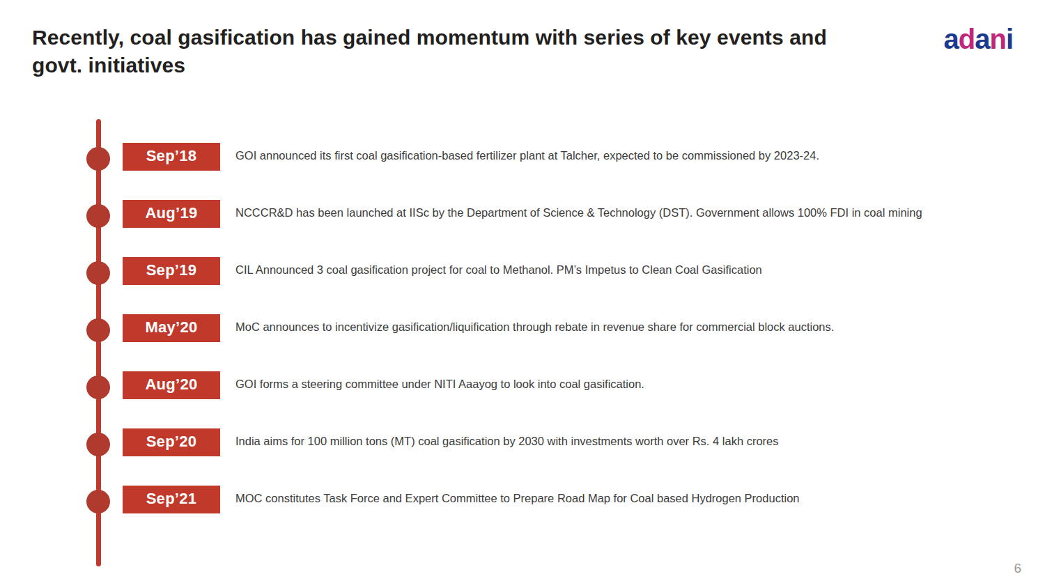Recently, coal gasification has gained momentum with series of key events and govt. initiatives
adani
Sep’18
GOI announced its first coal gasification-based fertilizer plant at Talcher, expected to be commissioned by 2023-24.
Aug’19
NCCCR&D has been launched at IISc by the Department of Science & Technology (DST). Government allows 100% FDI in coal mining
Sep’19
CIL Announced 3 coal gasification project for coal to Methanol. PM’s Impetus to Clean Coal Gasification
May’20
MoC announces to incentivize gasification/liquification through rebate in revenue share for commercial block auctions.
Aug’20
GOI forms a steering committee under NITI Aaayog to look into coal gasification.
Sep’20
India aims for 100 million tons (MT) coal gasification by 2030 with investments worth over Rs. 4 lakh crores
Sep’21
MOC constitutes Task Force and Expert Committee to Prepare Road Map for Coal based Hydrogen Production
6